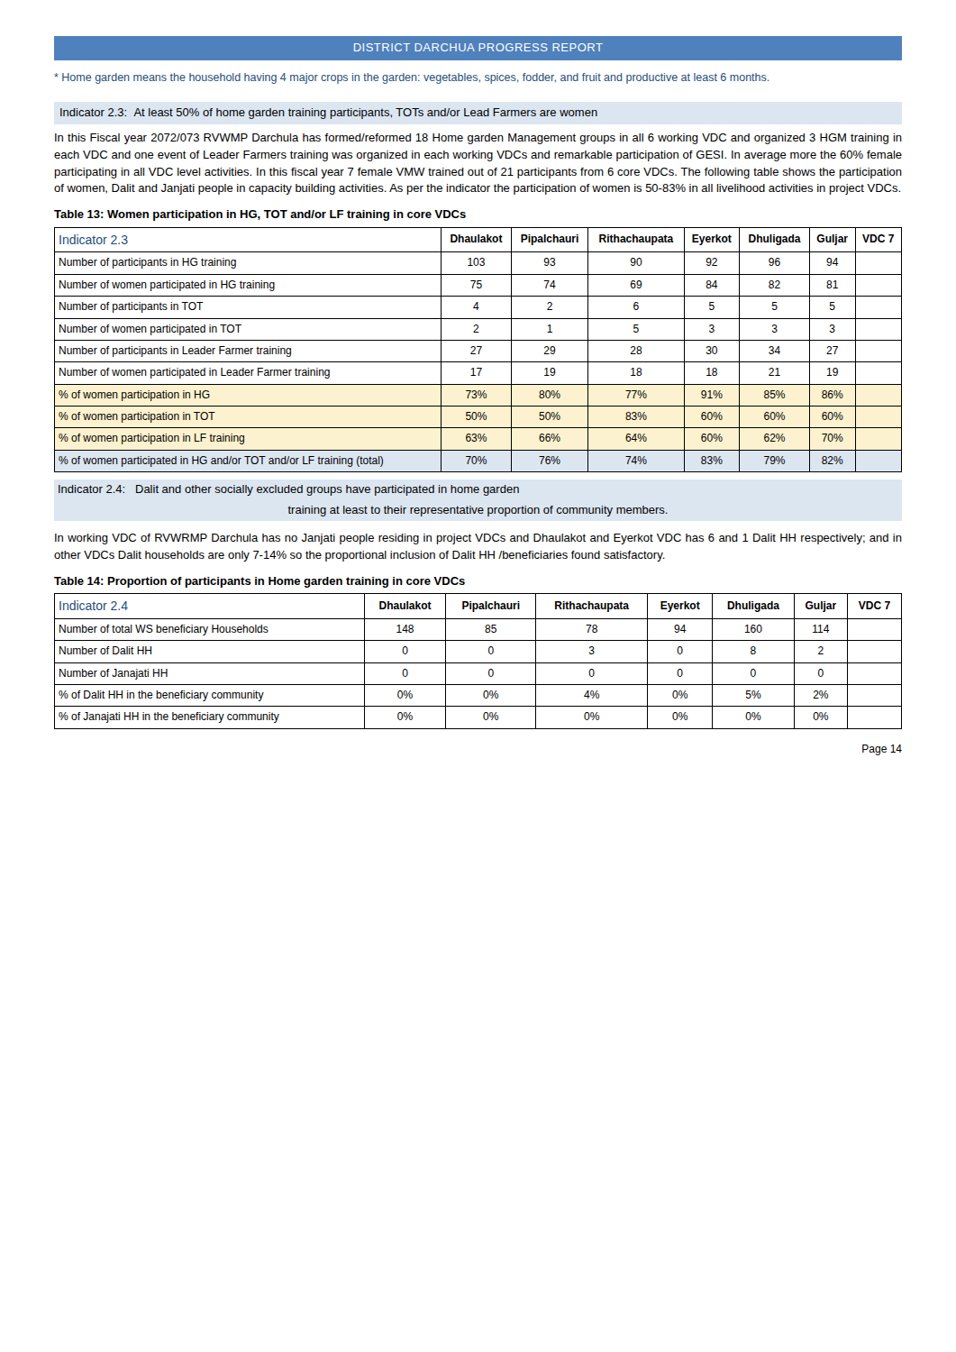DISTRICT DARCHUA PROGRESS REPORT
* Home garden means the household having 4 major crops in the garden: vegetables, spices, fodder, and fruit and productive at least 6 months.
Indicator 2.3: At least 50% of home garden training participants, TOTs and/or Lead Farmers are women
In this Fiscal year 2072/073 RVWMP Darchula has formed/reformed 18 Home garden Management groups in all 6 working VDC and organized 3 HGM training in each VDC and one event of Leader Farmers training was organized in each working VDCs and remarkable participation of GESI. In average more the 60% female participating in all VDC level activities. In this fiscal year 7 female VMW trained out of 21 participants from 6 core VDCs. The following table shows the participation of women, Dalit and Janjati people in capacity building activities. As per the indicator the participation of women is 50-83% in all livelihood activities in project VDCs.
Table 13: Women participation in HG, TOT and/or LF training in core VDCs
| Indicator 2.3 | Dhaulakot | Pipalchauri | Rithachaupata | Eyerkot | Dhuligada | Guljar | VDC 7 |
| --- | --- | --- | --- | --- | --- | --- | --- |
| Number of participants in HG training | 103 | 93 | 90 | 92 | 96 | 94 | |
| Number of women participated in HG training | 75 | 74 | 69 | 84 | 82 | 81 | |
| Number of participants in TOT | 4 | 2 | 6 | 5 | 5 | 5 | |
| Number of women participated in TOT | 2 | 1 | 5 | 3 | 3 | 3 | |
| Number of participants in Leader Farmer training | 27 | 29 | 28 | 30 | 34 | 27 | |
| Number of women participated in Leader Farmer training | 17 | 19 | 18 | 18 | 21 | 19 | |
| % of women participation in HG | 73% | 80% | 77% | 91% | 85% | 86% | |
| % of women participation in TOT | 50% | 50% | 83% | 60% | 60% | 60% | |
| % of women participation in LF training | 63% | 66% | 64% | 60% | 62% | 70% | |
| % of women participated in HG and/or TOT and/or LF training (total) | 70% | 76% | 74% | 83% | 79% | 82% | |
Indicator 2.4: Dalit and other socially excluded groups have participated in home garden training at least to their representative proportion of community members.
In working VDC of RVWRMP Darchula has no Janjati people residing in project VDCs and Dhaulakot and Eyerkot VDC has 6 and 1 Dalit HH respectively; and in other VDCs Dalit households are only 7-14% so the proportional inclusion of Dalit HH /beneficiaries found satisfactory.
Table 14: Proportion of participants in Home garden training in core VDCs
| Indicator 2.4 | Dhaulakot | Pipalchauri | Rithachaupata | Eyerkot | Dhuligada | Guljar | VDC 7 |
| --- | --- | --- | --- | --- | --- | --- | --- |
| Number of total WS beneficiary Households | 148 | 85 | 78 | 94 | 160 | 114 | |
| Number of Dalit HH | 0 | 0 | 3 | 0 | 8 | 2 | |
| Number of Janajati HH | 0 | 0 | 0 | 0 | 0 | 0 | |
| % of Dalit HH in the beneficiary community | 0% | 0% | 4% | 0% | 5% | 2% | |
| % of Janajati HH in the beneficiary community | 0% | 0% | 0% | 0% | 0% | 0% | |
Page 14